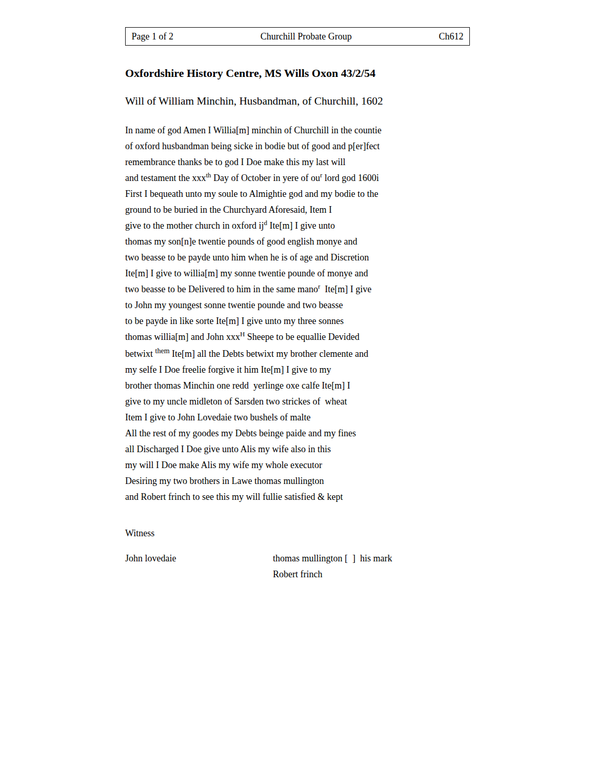Page 1 of 2 Churchill Probate Group Ch612
Oxfordshire History Centre, MS Wills Oxon 43/2/54
Will of William Minchin, Husbandman, of Churchill, 1602
In name of god Amen I Willia[m] minchin of Churchill in the countie
of oxford husbandman being sicke in bodie but of good and p[er]fect
remembrance thanks be to god I Doe make this my last will
and testament the xxxth Day of October in yere of our lord god 1600i
First I bequeath unto my soule to Almightie god and my bodie to the
ground to be buried in the Churchyard Aforesaid, Item I
give to the mother church in oxford ijd Ite[m] I give unto
thomas my son[n]e twentie pounds of good english monye and
two beasse to be payde unto him when he is of age and Discretion
Ite[m] I give to willia[m] my sonne twentie pounde of monye and
two beasse to be Delivered to him in the same manor Ite[m] I give
to John my youngest sonne twentie pounde and two beasse
to be payde in like sorte Ite[m] I give unto my three sonnes
thomas willia[m] and John xxxH Sheepe to be equallie Devided
betwixt them Ite[m] all the Debts betwixt my brother clemente and
my selfe I Doe freelie forgive it him Ite[m] I give to my
brother thomas Minchin one redd yerlinge oxe calfe Ite[m] I
give to my uncle midleton of Sarsden two strickes of wheat
Item I give to John Lovedaie two bushels of malte
All the rest of my goodes my Debts beinge paide and my fines
all Discharged I Doe give unto Alis my wife also in this
my will I Doe make Alis my wife my whole executor
Desiring my two brothers in Lawe thomas mullington
and Robert frinch to see this my will fullie satisfied & kept
Witness
John lovedaie thomas mullington [ ] his mark
Robert frinch